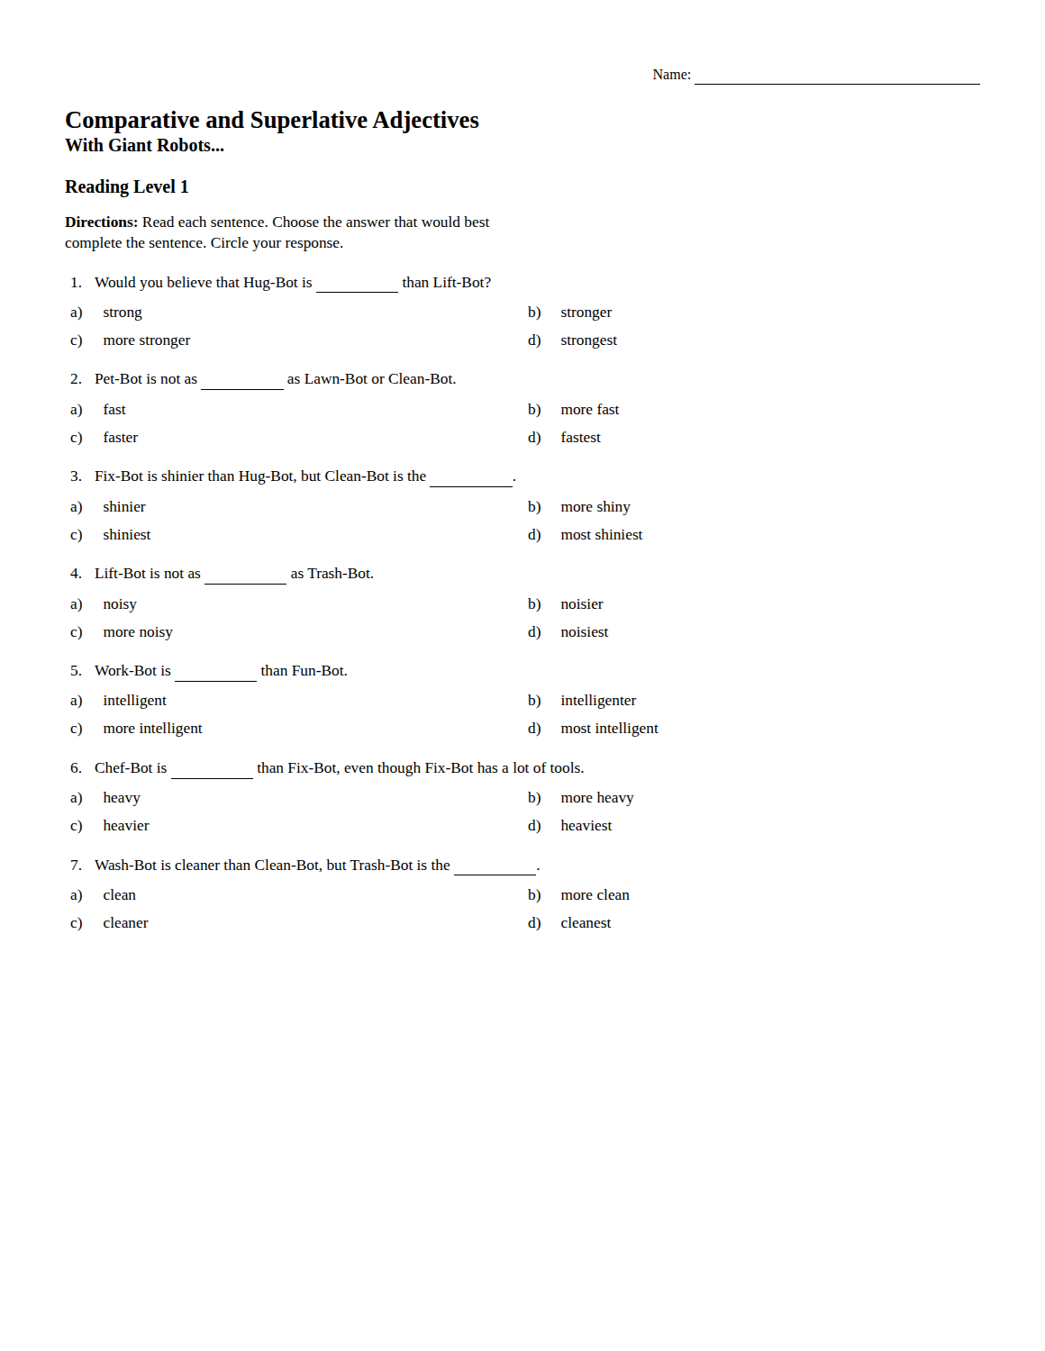Name:
Comparative and Superlative Adjectives
With Giant Robots...
Reading Level 1
Directions: Read each sentence. Choose the answer that would best complete the sentence. Circle your response.
Would you believe that Hug-Bot is than Lift-Bot?
| a) strong | b) stronger |
| c) more stronger | d) strongest |
Pet-Bot is not as as Lawn-Bot or Clean-Bot.
| a) fast | b) more fast |
| c) faster | d) fastest |
Fix-Bot is shinier than Hug-Bot, but Clean-Bot is the .
| a) shinier | b) more shiny |
| c) shiniest | d) most shiniest |
Lift-Bot is not as as Trash-Bot.
| a) noisy | b) noisier |
| c) more noisy | d) noisiest |
Work-Bot is than Fun-Bot.
| a) intelligent | b) intelligenter |
| c) more intelligent | d) most intelligent |
Chef-Bot is than Fix-Bot, even though Fix-Bot has a lot of tools.
| a) heavy | b) more heavy |
| c) heavier | d) heaviest |
Wash-Bot is cleaner than Clean-Bot, but Trash-Bot is the .
| a) clean | b) more clean |
| c) cleaner | d) cleanest |